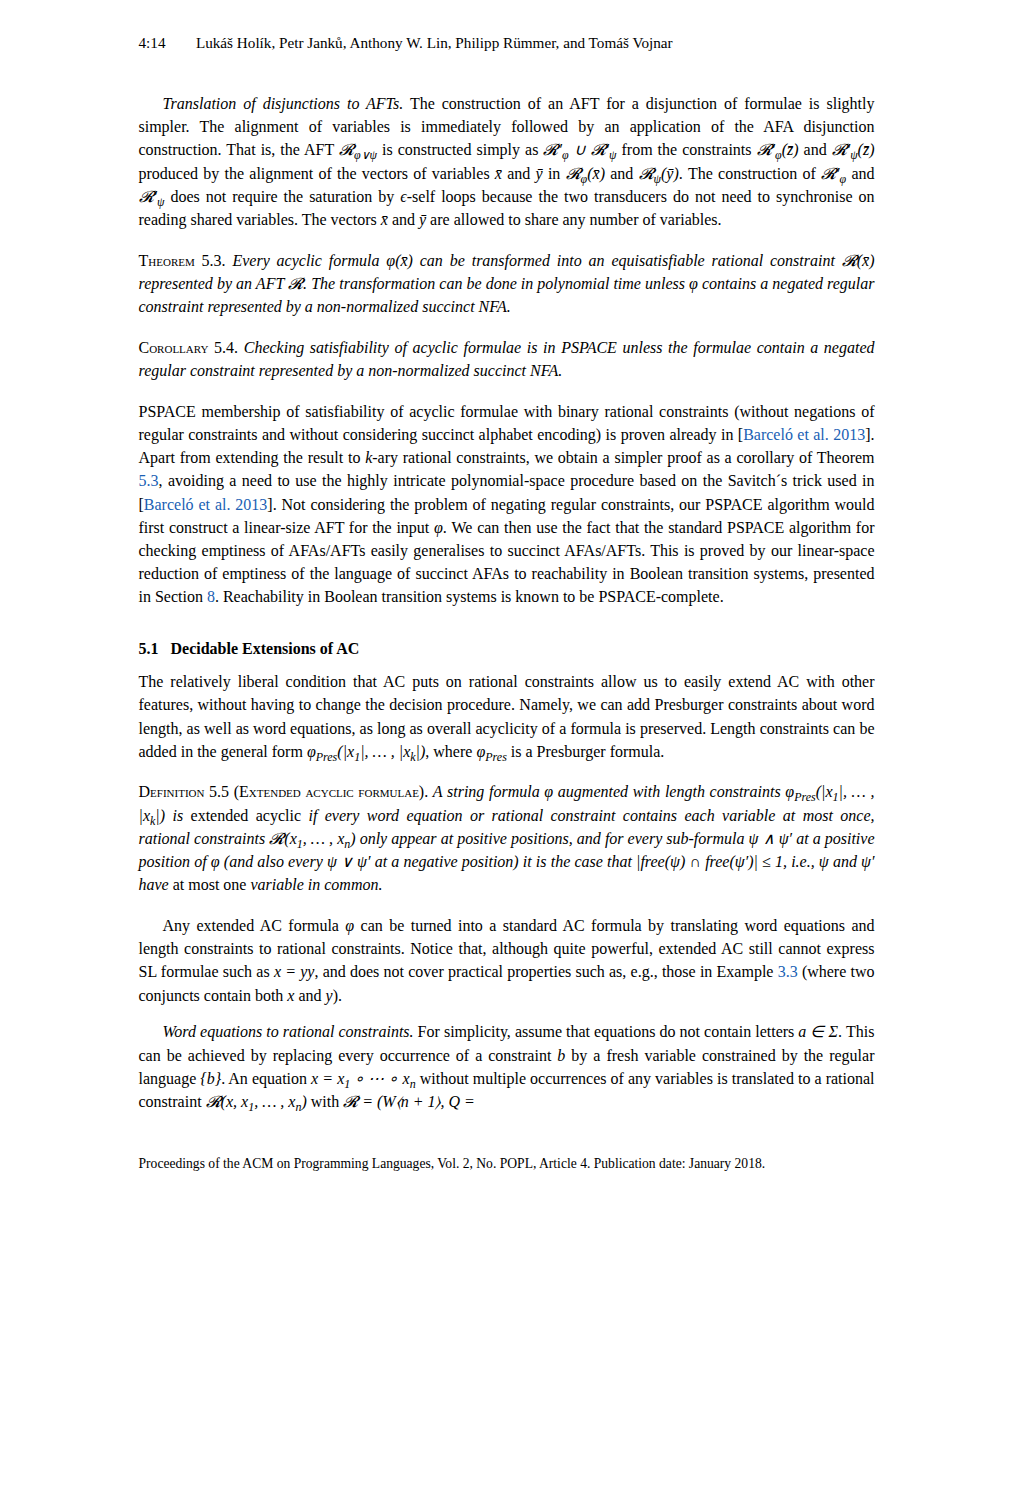4:14 Lukáš Holík, Petr Janků, Anthony W. Lin, Philipp Rümmer, and Tomáš Vojnar
Translation of disjunctions to AFTs. The construction of an AFT for a disjunction of formulae is slightly simpler. The alignment of variables is immediately followed by an application of the AFA disjunction construction. That is, the AFT 𝓡φ∨ψ is constructed simply as 𝓡′φ ∪ 𝓡′ψ from the constraints 𝓡′φ(z̄) and 𝓡′ψ(z̄) produced by the alignment of the vectors of variables x̄ and ȳ in 𝓡φ(x̄) and 𝓡ψ(ȳ). The construction of 𝓡′φ and 𝓡′ψ does not require the saturation by ϵ-self loops because the two transducers do not need to synchronise on reading shared variables. The vectors x̄ and ȳ are allowed to share any number of variables.
Theorem 5.3. Every acyclic formula φ(x̄) can be transformed into an equisatisfiable rational constraint 𝓡(x̄) represented by an AFT 𝓡. The transformation can be done in polynomial time unless φ contains a negated regular constraint represented by a non-normalized succinct NFA.
Corollary 5.4. Checking satisfiability of acyclic formulae is in PSPACE unless the formulae contain a negated regular constraint represented by a non-normalized succinct NFA.
PSPACE membership of satisfiability of acyclic formulae with binary rational constraints (without negations of regular constraints and without considering succinct alphabet encoding) is proven already in [Barceló et al. 2013]. Apart from extending the result to k-ary rational constraints, we obtain a simpler proof as a corollary of Theorem 5.3, avoiding a need to use the highly intricate polynomial-space procedure based on the Savitch´s trick used in [Barceló et al. 2013]. Not considering the problem of negating regular constraints, our PSPACE algorithm would first construct a linear-size AFT for the input φ. We can then use the fact that the standard PSPACE algorithm for checking emptiness of AFAs/AFTs easily generalises to succinct AFAs/AFTs. This is proved by our linear-space reduction of emptiness of the language of succinct AFAs to reachability in Boolean transition systems, presented in Section 8. Reachability in Boolean transition systems is known to be PSPACE-complete.
5.1 Decidable Extensions of AC
The relatively liberal condition that AC puts on rational constraints allow us to easily extend AC with other features, without having to change the decision procedure. Namely, we can add Presburger constraints about word length, as well as word equations, as long as overall acyclicity of a formula is preserved. Length constraints can be added in the general form φPres(|x1|, … , |xk|), where φPres is a Presburger formula.
Definition 5.5 (Extended acyclic formulae). A string formula φ augmented with length constraints φPres(|x1|, … , |xk|) is extended acyclic if every word equation or rational constraint contains each variable at most once, rational constraints 𝓡(x1, … , xn) only appear at positive positions, and for every sub-formula ψ ∧ ψ′ at a positive position of φ (and also every ψ ∨ ψ′ at a negative position) it is the case that |free(ψ) ∩ free(ψ′)| ≤ 1, i.e., ψ and ψ′ have at most one variable in common.
Any extended AC formula φ can be turned into a standard AC formula by translating word equations and length constraints to rational constraints. Notice that, although quite powerful, extended AC still cannot express SL formulae such as x = yy, and does not cover practical properties such as, e.g., those in Example 3.3 (where two conjuncts contain both x and y).
Word equations to rational constraints. For simplicity, assume that equations do not contain letters a ∈ Σ. This can be achieved by replacing every occurrence of a constraint b by a fresh variable constrained by the regular language {b}. An equation x = x1 ∘ ⋯ ∘ xn without multiple occurrences of any variables is translated to a rational constraint 𝓡(x, x1, … , xn) with 𝓡 = (W⟨n + 1⟩, Q =
Proceedings of the ACM on Programming Languages, Vol. 2, No. POPL, Article 4. Publication date: January 2018.